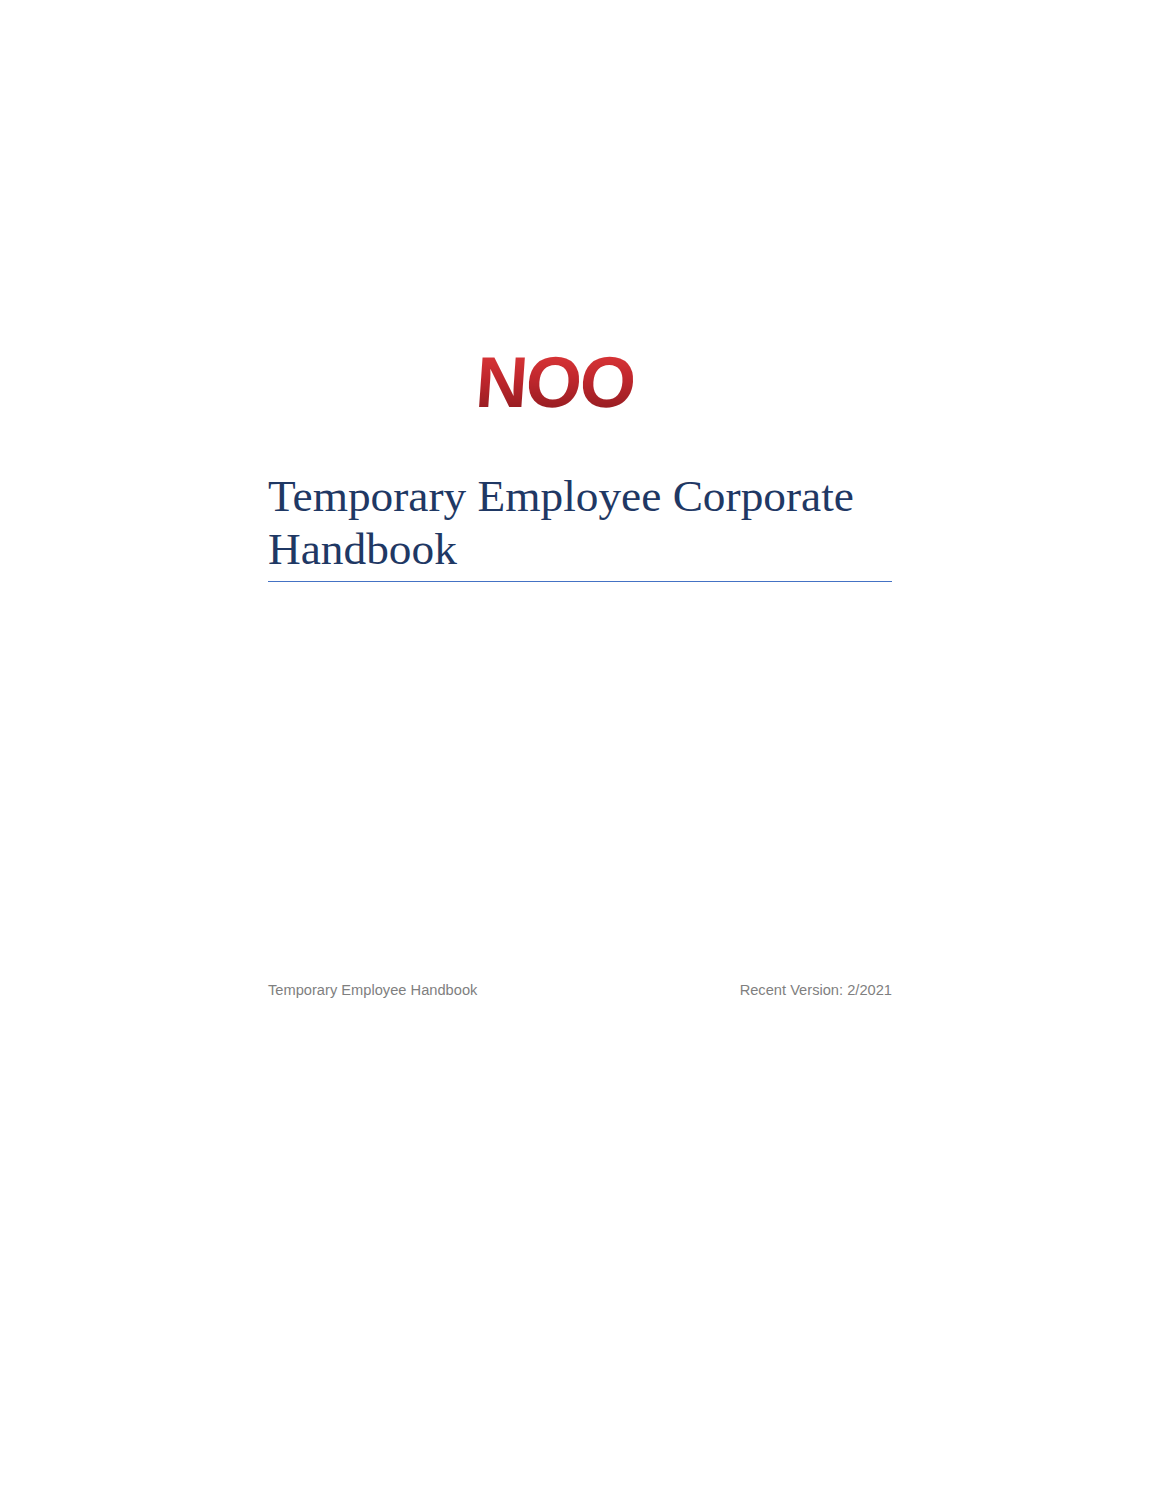NOOR
Temporary Employee Corporate Handbook
Temporary Employee Handbook Recent Version: 2/2021